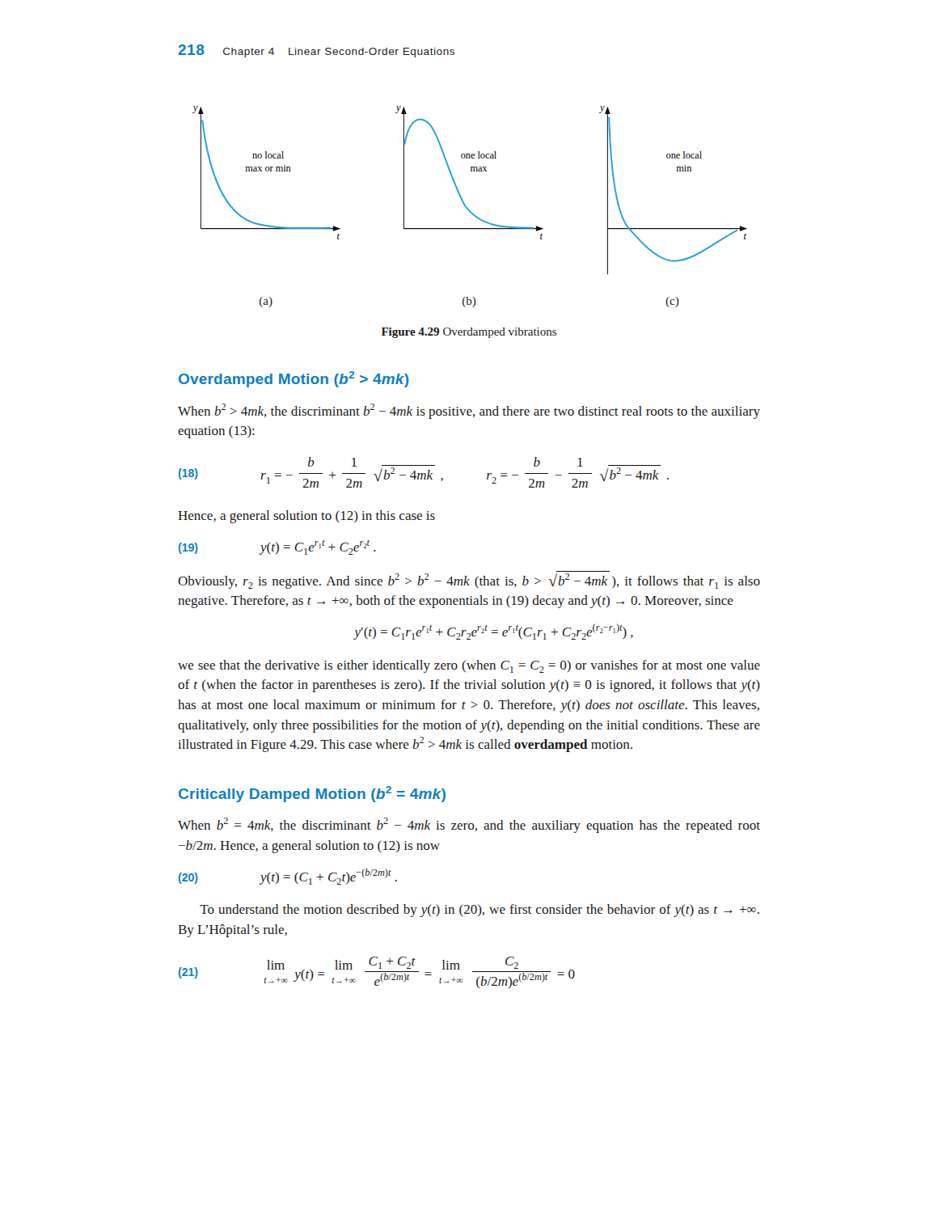218 Chapter 4 Linear Second-Order Equations
y t no local max or min
(a)
y t one local max
(b)
y t one local min
(c)
Figure 4.29 Overdamped vibrations
Overdamped Motion (b2 > 4mk)
When b2 > 4mk, the discriminant b2 − 4mk is positive, and there are two distinct real roots to the auxiliary equation (13):
(18)
r1 = − b 2m + 12m b2 − 4mk , r2 = − b 2m − 12m b2 − 4mk .
Hence, a general solution to (12) in this case is
(19)
y(t) = C1er1t + C2er2t .
Obviously, r2 is negative. And since b2 > b2 − 4mk (that is, b > b2 − 4mk), it follows that r1 is also negative. Therefore, as t → +∞, both of the exponentials in (19) decay and y(t) → 0. Moreover, since
y′(t) = C1r1er1t + C2r2er2t = er1t(C1r1 + C2r2e(r2−r1)t) ,
we see that the derivative is either identically zero (when C1 = C2 = 0) or vanishes for at most one value of t (when the factor in parentheses is zero). If the trivial solution y(t) ≡ 0 is ignored, it follows that y(t) has at most one local maximum or minimum for t > 0. Therefore, y(t) does not oscillate. This leaves, qualitatively, only three possibilities for the motion of y(t), depending on the initial conditions. These are illustrated in Figure 4.29. This case where b2 > 4mk is called overdamped motion.
Critically Damped Motion (b2 = 4mk)
When b2 = 4mk, the discriminant b2 − 4mk is zero, and the auxiliary equation has the repeated root −b/2m. Hence, a general solution to (12) is now
(20)
y(t) = (C1 + C2t)e−(b/2m)t .
To understand the motion described by y(t) in (20), we first consider the behavior of y(t) as t → +∞. By L’Hôpital’s rule,
(21)
lim t→+∞ y(t) = lim t→+∞ C1 + C2t e(b/2m)t = lim t→+∞ C2 (b/2m)e(b/2m)t = 0